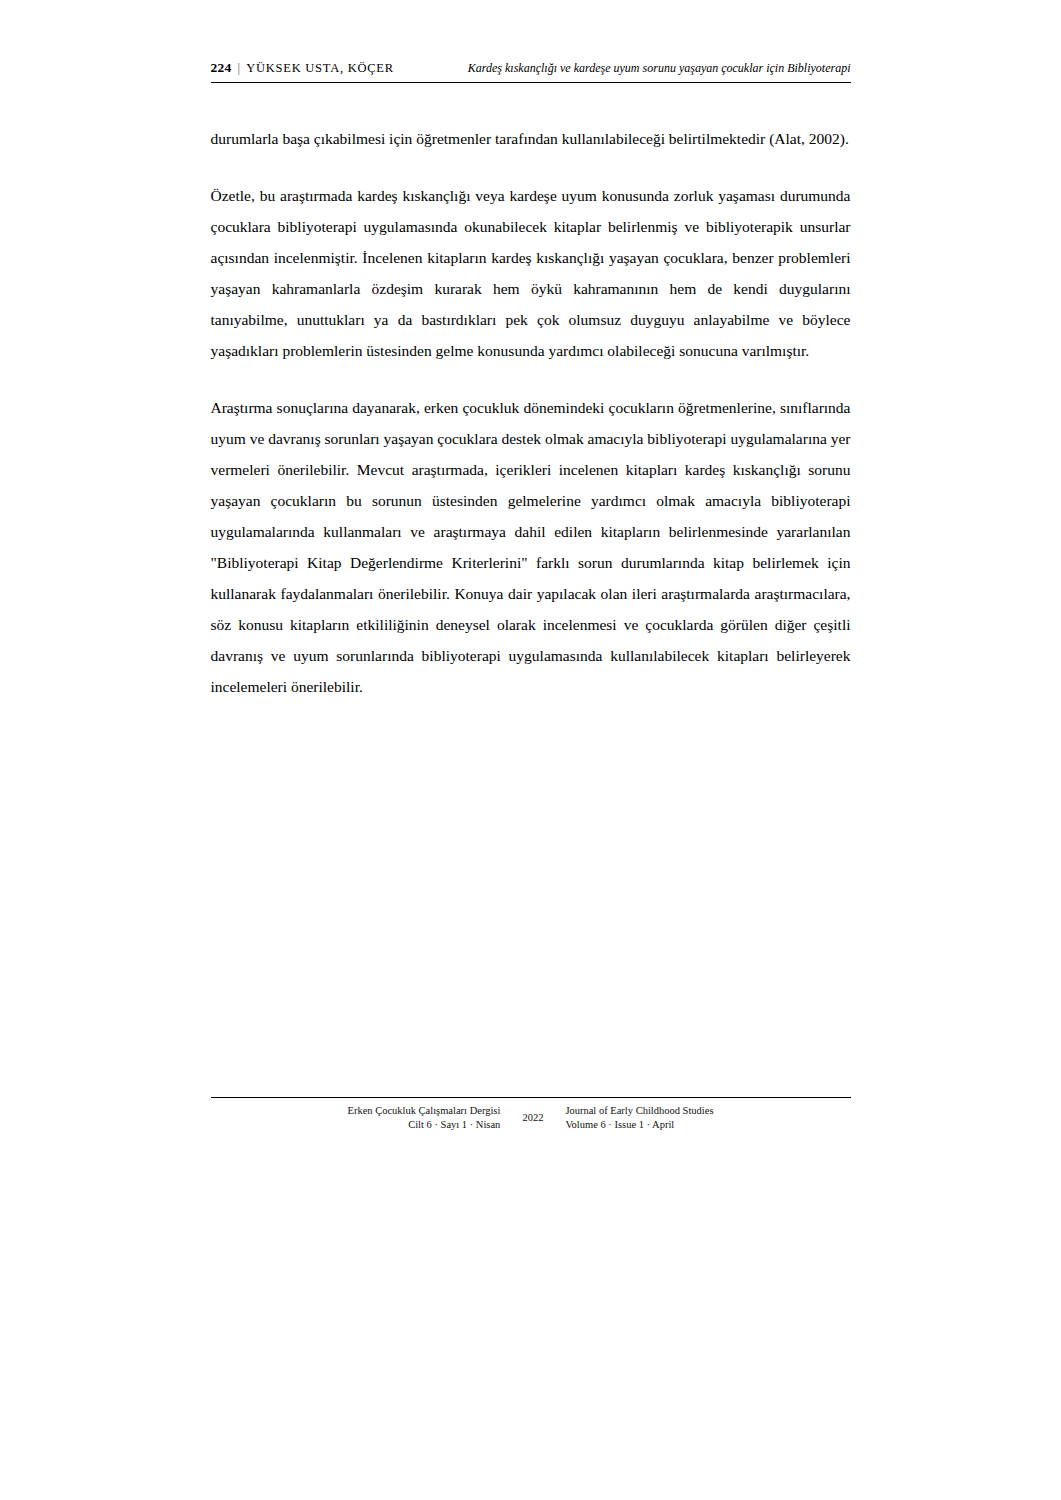224|YÜKSEK USTA, KÖÇER
Kardeş kıskançlığı ve kardeşe uyum sorunu yaşayan çocuklar için Bibliyoterapi
durumlarla başa çıkabilmesi için öğretmenler tarafından kullanılabileceği belirtilmektedir (Alat, 2002).
Özetle, bu araştırmada kardeş kıskançlığı veya kardeşe uyum konusunda zorluk yaşaması durumunda çocuklara bibliyoterapi uygulamasında okunabilecek kitaplar belirlenmiş ve bibliyoterapik unsurlar açısından incelenmiştir. İncelenen kitapların kardeş kıskançlığı yaşayan çocuklara, benzer problemleri yaşayan kahramanlarla özdeşim kurarak hem öykü kahramanının hem de kendi duygularını tanıyabilme, unuttukları ya da bastırdıkları pek çok olumsuz duyguyu anlayabilme ve böylece yaşadıkları problemlerin üstesinden gelme konusunda yardımcı olabileceği sonucuna varılmıştır.
Araştırma sonuçlarına dayanarak, erken çocukluk dönemindeki çocukların öğretmenlerine, sınıflarında uyum ve davranış sorunları yaşayan çocuklara destek olmak amacıyla bibliyoterapi uygulamalarına yer vermeleri önerilebilir. Mevcut araştırmada, içerikleri incelenen kitapları kardeş kıskançlığı sorunu yaşayan çocukların bu sorunun üstesinden gelmelerine yardımcı olmak amacıyla bibliyoterapi uygulamalarında kullanmaları ve araştırmaya dahil edilen kitapların belirlenmesinde yararlanılan "Bibliyoterapi Kitap Değerlendirme Kriterlerini" farklı sorun durumlarında kitap belirlemek için kullanarak faydalanmaları önerilebilir. Konuya dair yapılacak olan ileri araştırmalarda araştırmacılara, söz konusu kitapların etkililiğinin deneysel olarak incelenmesi ve çocuklarda görülen diğer çeşitli davranış ve uyum sorunlarında bibliyoterapi uygulamasında kullanılabilecek kitapları belirleyerek incelemeleri önerilebilir.
Erken Çocukluk Çalışmaları Dergisi
Cilt 6 · Sayı 1 · Nisan
2022
Journal of Early Childhood Studies
Volume 6 · Issue 1 · April